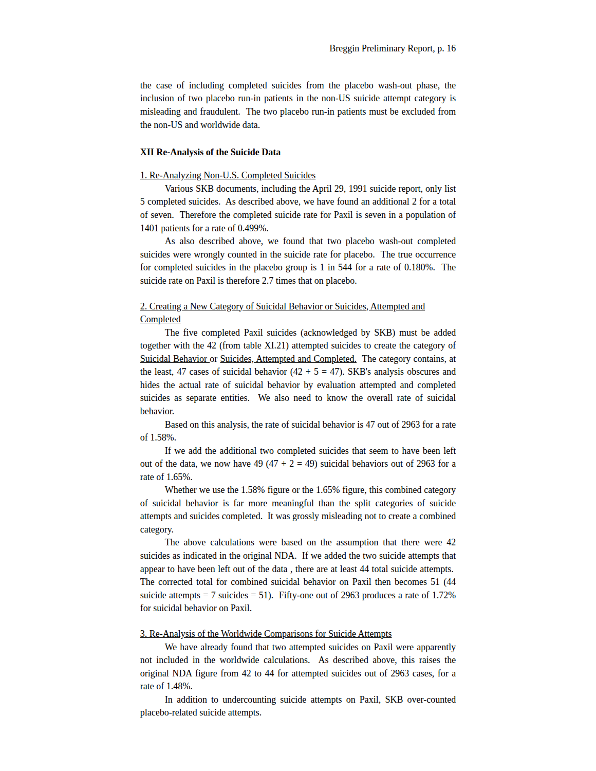Breggin Preliminary Report, p. 16
the case of including completed suicides from the placebo wash-out phase, the inclusion of two placebo run-in patients in the non-US suicide attempt category is misleading and fraudulent. The two placebo run-in patients must be excluded from the non-US and worldwide data.
XII Re-Analysis of the Suicide Data
1. Re-Analyzing Non-U.S. Completed Suicides
Various SKB documents, including the April 29, 1991 suicide report, only list 5 completed suicides. As described above, we have found an additional 2 for a total of seven. Therefore the completed suicide rate for Paxil is seven in a population of 1401 patients for a rate of 0.499%.
As also described above, we found that two placebo wash-out completed suicides were wrongly counted in the suicide rate for placebo. The true occurrence for completed suicides in the placebo group is 1 in 544 for a rate of 0.180%. The suicide rate on Paxil is therefore 2.7 times that on placebo.
2. Creating a New Category of Suicidal Behavior or Suicides, Attempted and Completed
The five completed Paxil suicides (acknowledged by SKB) must be added together with the 42 (from table XI.21) attempted suicides to create the category of Suicidal Behavior or Suicides, Attempted and Completed. The category contains, at the least, 47 cases of suicidal behavior (42 + 5 = 47). SKB's analysis obscures and hides the actual rate of suicidal behavior by evaluation attempted and completed suicides as separate entities. We also need to know the overall rate of suicidal behavior.
Based on this analysis, the rate of suicidal behavior is 47 out of 2963 for a rate of 1.58%.
If we add the additional two completed suicides that seem to have been left out of the data, we now have 49 (47 + 2 = 49) suicidal behaviors out of 2963 for a rate of 1.65%.
Whether we use the 1.58% figure or the 1.65% figure, this combined category of suicidal behavior is far more meaningful than the split categories of suicide attempts and suicides completed. It was grossly misleading not to create a combined category.
The above calculations were based on the assumption that there were 42 suicides as indicated in the original NDA. If we added the two suicide attempts that appear to have been left out of the data , there are at least 44 total suicide attempts. The corrected total for combined suicidal behavior on Paxil then becomes 51 (44 suicide attempts = 7 suicides = 51). Fifty-one out of 2963 produces a rate of 1.72% for suicidal behavior on Paxil.
3. Re-Analysis of the Worldwide Comparisons for Suicide Attempts
We have already found that two attempted suicides on Paxil were apparently not included in the worldwide calculations. As described above, this raises the original NDA figure from 42 to 44 for attempted suicides out of 2963 cases, for a rate of 1.48%.
In addition to undercounting suicide attempts on Paxil, SKB over-counted placebo-related suicide attempts.